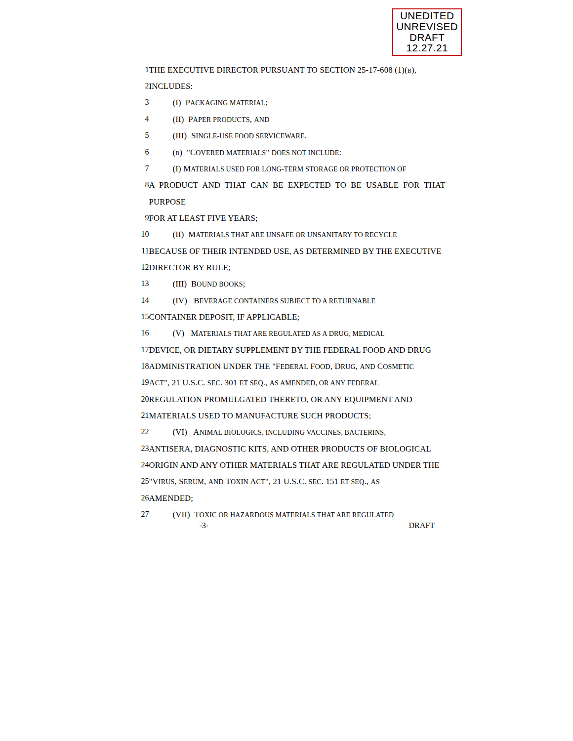UNEDITED
UNREVISED
DRAFT
12.27.21
| 1 | THE EXECUTIVE DIRECTOR PURSUANT TO SECTION 25-17-608 (1)(b), |
| 2 | INCLUDES: |
| 3 | (I) P ACKAGING MATERIAL ; |
| 4 | (II) P APER PRODUCTS , AND |
| 5 | (III) S INGLE-USE FOOD SERVICEWARE . |
| 6 | (b) "C OVERED MATERIALS " DOES NOT INCLUDE : |
| 7 | (I) M ATERIALS USED FOR LONG-TERM STORAGE OR PROTECTION OF |
| 8 | A PRODUCT AND THAT CAN BE EXPECTED TO BE USABLE FOR THAT PURPOSE |
| 9 | FOR AT LEAST FIVE YEARS; |
| 10 | (II) M ATERIALS THAT ARE UNSAFE OR UNSANITARY TO RECYCLE |
| 11 | BECAUSE OF THEIR INTENDED USE, AS DETERMINED BY THE EXECUTIVE |
| 12 | DIRECTOR BY RULE; |
| 13 | (III) B OUND BOOKS ; |
| 14 | (IV) B EVERAGE CONTAINERS SUBJECT TO A RETURNABLE |
| 15 | CONTAINER DEPOSIT, IF APPLICABLE; |
| 16 | (V) M ATERIALS THAT ARE REGULATED AS A DRUG, MEDICAL |
| 17 | DEVICE, OR DIETARY SUPPLEMENT BY THE FEDERAL FOOD AND DRUG |
| 18 | ADMINISTRATION UNDER THE "F EDERAL F OOD , D RUG , AND C OSMETIC |
| 19 | A CT ", 21 U.S.C. SEC . 301 ET SEQ ., AS AMENDED, OR ANY FEDERAL |
| 20 | REGULATION PROMULGATED THERETO, OR ANY EQUIPMENT AND |
| 21 | MATERIALS USED TO MANUFACTURE SUCH PRODUCTS; |
| 22 | (VI) A NIMAL BIOLOGICS, INCLUDING VACCINES, BACTERINS, |
| 23 | ANTISERA, DIAGNOSTIC KITS, AND OTHER PRODUCTS OF BIOLOGICAL |
| 24 | ORIGIN AND ANY OTHER MATERIALS THAT ARE REGULATED UNDER THE |
| 25 | "V IRUS , S ERUM , AND T OXIN A CT ", 21 U.S.C. SEC . 151 ET SEQ ., AS |
| 26 | AMENDED; |
| 27 | (VII) T OXIC OR HAZARDOUS MATERIALS THAT ARE REGULATED |
-3- DRAFT